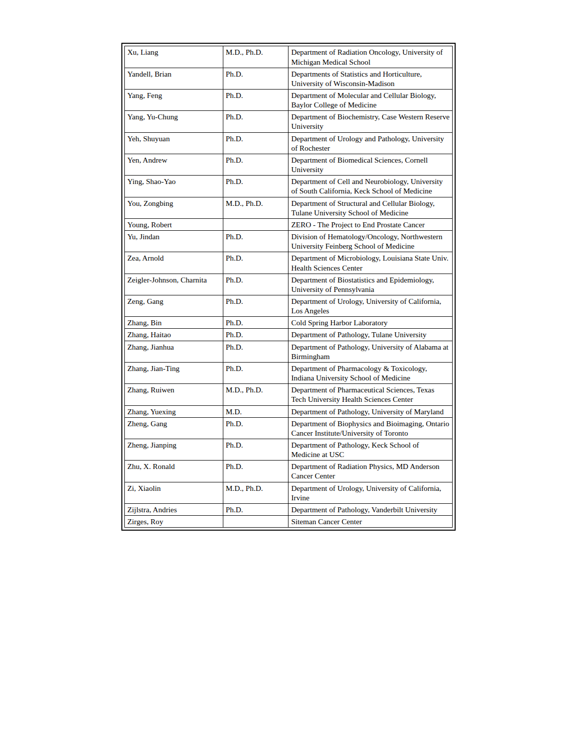| Xu, Liang | M.D., Ph.D. | Department of Radiation Oncology, University of Michigan Medical School |
| Yandell, Brian | Ph.D. | Departments of Statistics and Horticulture, University of Wisconsin-Madison |
| Yang, Feng | Ph.D. | Department of Molecular and Cellular Biology, Baylor College of Medicine |
| Yang, Yu-Chung | Ph.D. | Department of Biochemistry, Case Western Reserve University |
| Yeh, Shuyuan | Ph.D. | Department of Urology and Pathology, University of Rochester |
| Yen, Andrew | Ph.D. | Department of Biomedical Sciences, Cornell University |
| Ying, Shao-Yao | Ph.D. | Department of Cell and Neurobiology, University of South California, Keck School of Medicine |
| You, Zongbing | M.D., Ph.D. | Department of Structural and Cellular Biology, Tulane University School of Medicine |
| Young, Robert | | ZERO - The Project to End Prostate Cancer |
| Yu, Jindan | Ph.D. | Division of Hematology/Oncology, Northwestern University Feinberg School of Medicine |
| Zea, Arnold | Ph.D. | Department of Microbiology, Louisiana State Univ. Health Sciences Center |
| Zeigler-Johnson, Charnita | Ph.D. | Department of Biostatistics and Epidemiology, University of Pennsylvania |
| Zeng, Gang | Ph.D. | Department of Urology, University of California, Los Angeles |
| Zhang, Bin | Ph.D. | Cold Spring Harbor Laboratory |
| Zhang, Haitao | Ph.D. | Department of Pathology, Tulane University |
| Zhang, Jianhua | Ph.D. | Department of Pathology, University of Alabama at Birmingham |
| Zhang, Jian-Ting | Ph.D. | Department of Pharmacology & Toxicology, Indiana University School of Medicine |
| Zhang, Ruiwen | M.D., Ph.D. | Department of Pharmaceutical Sciences, Texas Tech University Health Sciences Center |
| Zhang, Yuexing | M.D. | Department of Pathology, University of Maryland |
| Zheng, Gang | Ph.D. | Department of Biophysics and Bioimaging, Ontario Cancer Institute/University of Toronto |
| Zheng, Jianping | Ph.D. | Department of Pathology, Keck School of Medicine at USC |
| Zhu, X. Ronald | Ph.D. | Department of Radiation Physics, MD Anderson Cancer Center |
| Zi, Xiaolin | M.D., Ph.D. | Department of Urology, University of California, Irvine |
| Zijlstra, Andries | Ph.D. | Department of Pathology, Vanderbilt University |
| Zirges, Roy | | Siteman Cancer Center |